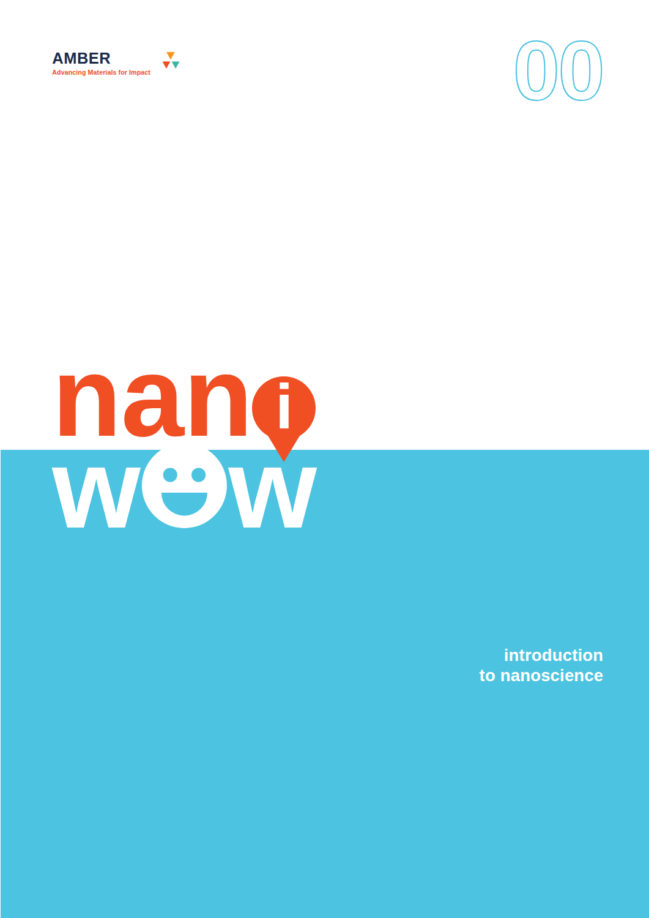AMBER
Advancing Materials for Impact
00
nanowow nani w w
introduction to nanoscience